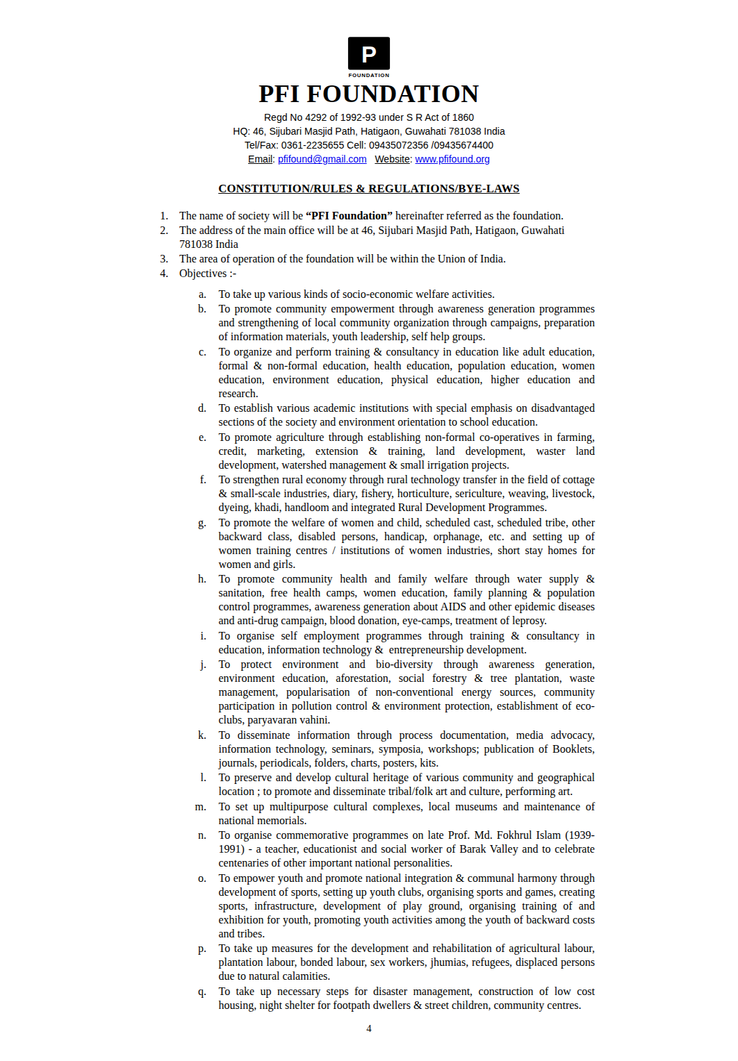P FOUNDATION
PFI FOUNDATION
Regd No 4292 of 1992-93 under S R Act of 1860
HQ: 46, Sijubari Masjid Path, Hatigaon, Guwahati 781038 India
Tel/Fax: 0361-2235655 Cell: 09435072356 /09435674400
Email: pfifound@gmail.com Website: www.pfifound.org
CONSTITUTION/RULES & REGULATIONS/BYE-LAWS
The name of society will be “PFI Foundation” hereinafter referred as the foundation.
The address of the main office will be at 46, Sijubari Masjid Path, Hatigaon, Guwahati 781038 India
The area of operation of the foundation will be within the Union of India.
Objectives :-
To take up various kinds of socio-economic welfare activities.
To promote community empowerment through awareness generation programmes and strengthening of local community organization through campaigns, preparation of information materials, youth leadership, self help groups.
To organize and perform training & consultancy in education like adult education, formal & non-formal education, health education, population education, women education, environment education, physical education, higher education and research.
To establish various academic institutions with special emphasis on disadvantaged sections of the society and environment orientation to school education.
To promote agriculture through establishing non-formal co-operatives in farming, credit, marketing, extension & training, land development, waster land development, watershed management & small irrigation projects.
To strengthen rural economy through rural technology transfer in the field of cottage & small-scale industries, diary, fishery, horticulture, sericulture, weaving, livestock, dyeing, khadi, handloom and integrated Rural Development Programmes.
To promote the welfare of women and child, scheduled cast, scheduled tribe, other backward class, disabled persons, handicap, orphanage, etc. and setting up of women training centres / institutions of women industries, short stay homes for women and girls.
To promote community health and family welfare through water supply & sanitation, free health camps, women education, family planning & population control programmes, awareness generation about AIDS and other epidemic diseases and anti-drug campaign, blood donation, eye-camps, treatment of leprosy.
To organise self employment programmes through training & consultancy in education, information technology & entrepreneurship development.
To protect environment and bio-diversity through awareness generation, environment education, aforestation, social forestry & tree plantation, waste management, popularisation of non-conventional energy sources, community participation in pollution control & environment protection, establishment of eco-clubs, paryavaran vahini.
To disseminate information through process documentation, media advocacy, information technology, seminars, symposia, workshops; publication of Booklets, journals, periodicals, folders, charts, posters, kits.
To preserve and develop cultural heritage of various community and geographical location ; to promote and disseminate tribal/folk art and culture, performing art.
To set up multipurpose cultural complexes, local museums and maintenance of national memorials.
To organise commemorative programmes on late Prof. Md. Fokhrul Islam (1939-1991) - a teacher, educationist and social worker of Barak Valley and to celebrate centenaries of other important national personalities.
To empower youth and promote national integration & communal harmony through development of sports, setting up youth clubs, organising sports and games, creating sports, infrastructure, development of play ground, organising training of and exhibition for youth, promoting youth activities among the youth of backward costs and tribes.
To take up measures for the development and rehabilitation of agricultural labour, plantation labour, bonded labour, sex workers, jhumias, refugees, displaced persons due to natural calamities.
To take up necessary steps for disaster management, construction of low cost housing, night shelter for footpath dwellers & street children, community centres.
4